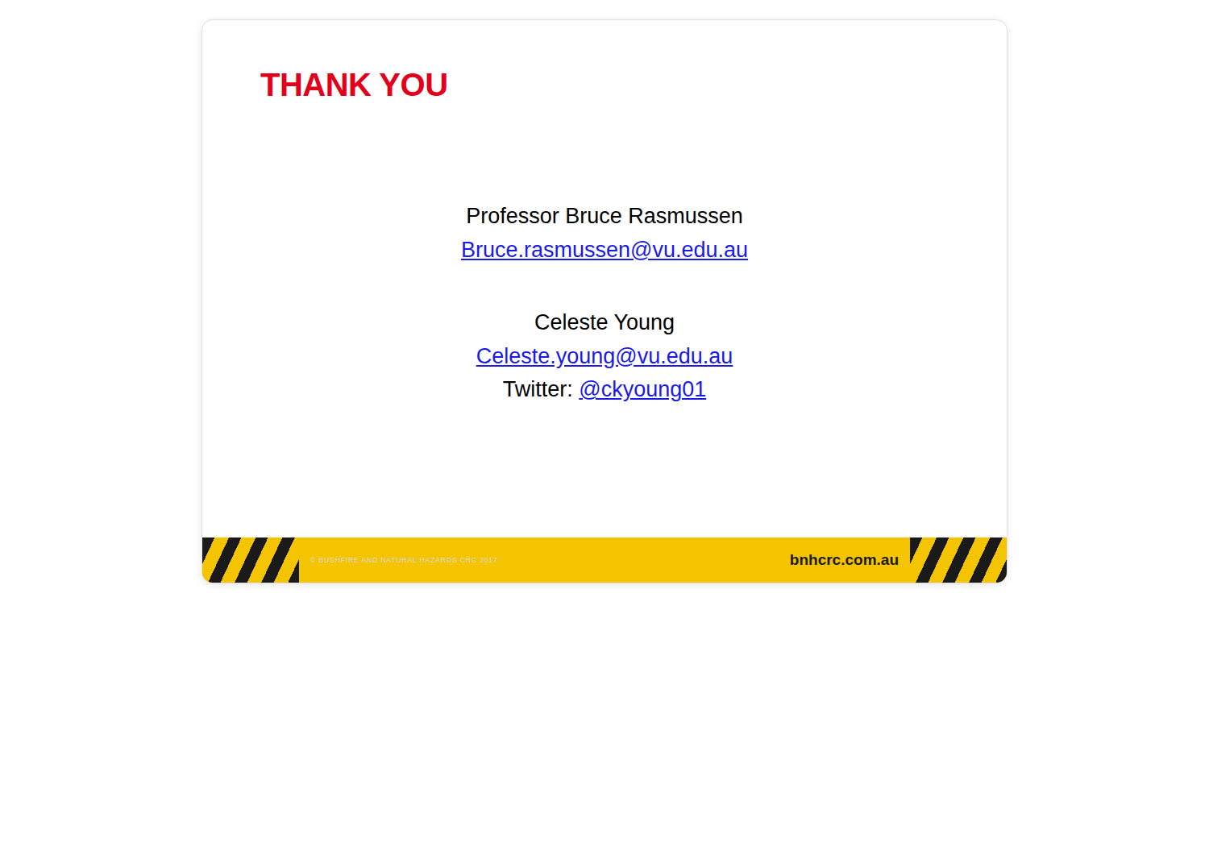THANK YOU
Professor Bruce Rasmussen Bruce.rasmussen@vu.edu.au
Celeste Young Celeste.young@vu.edu.au
Twitter: @ckyoung01
© BUSHFIRE AND NATURAL HAZARDS CRC 2017 bnhcrc.com.au